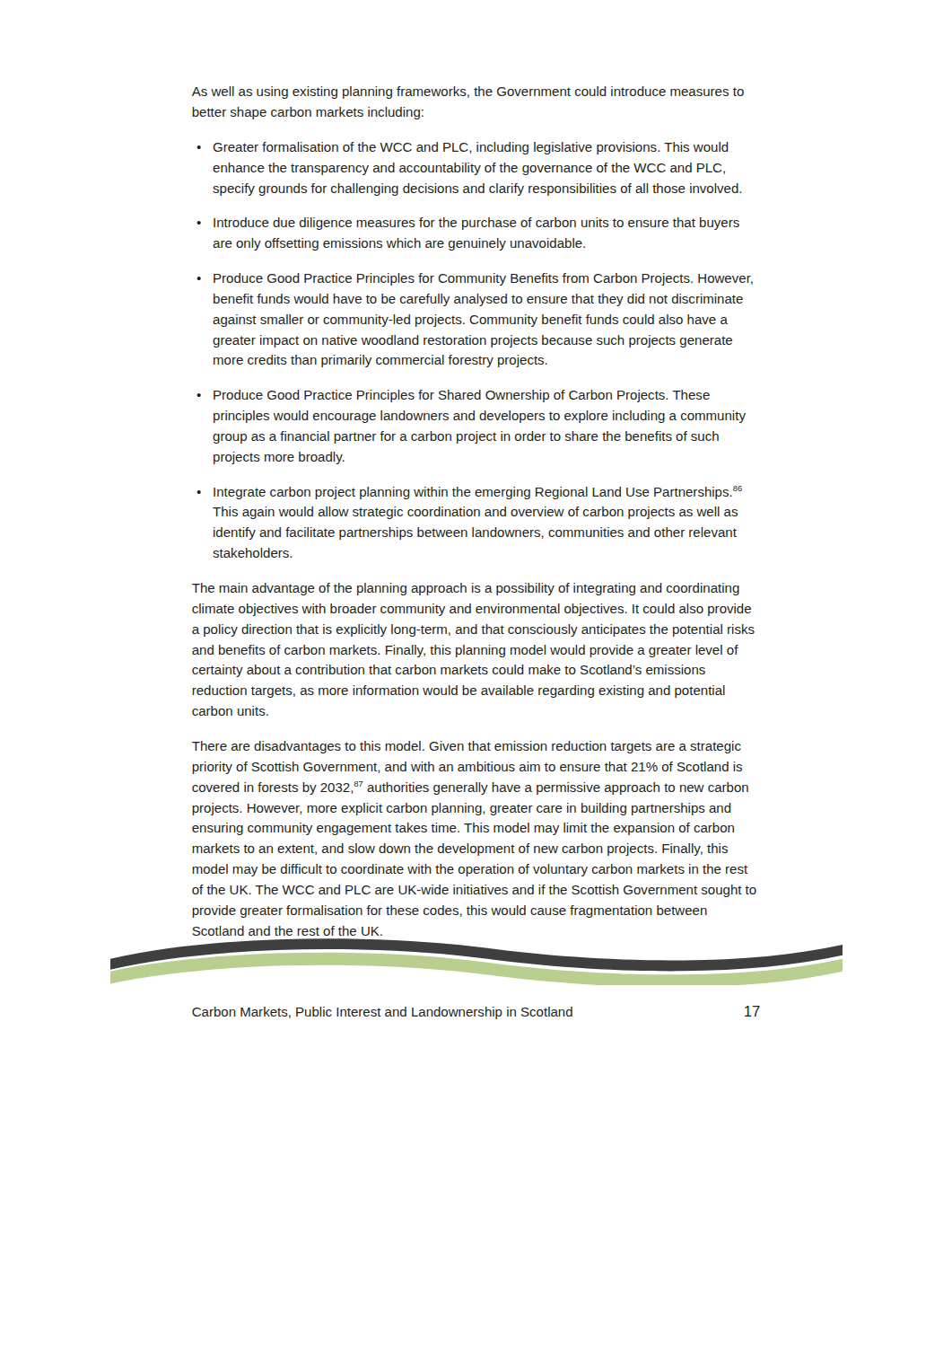As well as using existing planning frameworks, the Government could introduce measures to better shape carbon markets including:
Greater formalisation of the WCC and PLC, including legislative provisions. This would enhance the transparency and accountability of the governance of the WCC and PLC, specify grounds for challenging decisions and clarify responsibilities of all those involved.
Introduce due diligence measures for the purchase of carbon units to ensure that buyers are only offsetting emissions which are genuinely unavoidable.
Produce Good Practice Principles for Community Benefits from Carbon Projects. However, benefit funds would have to be carefully analysed to ensure that they did not discriminate against smaller or community-led projects. Community benefit funds could also have a greater impact on native woodland restoration projects because such projects generate more credits than primarily commercial forestry projects.
Produce Good Practice Principles for Shared Ownership of Carbon Projects. These principles would encourage landowners and developers to explore including a community group as a financial partner for a carbon project in order to share the benefits of such projects more broadly.
Integrate carbon project planning within the emerging Regional Land Use Partnerships.86 This again would allow strategic coordination and overview of carbon projects as well as identify and facilitate partnerships between landowners, communities and other relevant stakeholders.
The main advantage of the planning approach is a possibility of integrating and coordinating climate objectives with broader community and environmental objectives. It could also provide a policy direction that is explicitly long-term, and that consciously anticipates the potential risks and benefits of carbon markets. Finally, this planning model would provide a greater level of certainty about a contribution that carbon markets could make to Scotland’s emissions reduction targets, as more information would be available regarding existing and potential carbon units.
There are disadvantages to this model. Given that emission reduction targets are a strategic priority of Scottish Government, and with an ambitious aim to ensure that 21% of Scotland is covered in forests by 2032,87 authorities generally have a permissive approach to new carbon projects. However, more explicit carbon planning, greater care in building partnerships and ensuring community engagement takes time. This model may limit the expansion of carbon markets to an extent, and slow down the development of new carbon projects. Finally, this model may be difficult to coordinate with the operation of voluntary carbon markets in the rest of the UK. The WCC and PLC are UK-wide initiatives and if the Scottish Government sought to provide greater formalisation for these codes, this would cause fragmentation between Scotland and the rest of the UK.
Carbon Markets, Public Interest and Landownership in Scotland 17